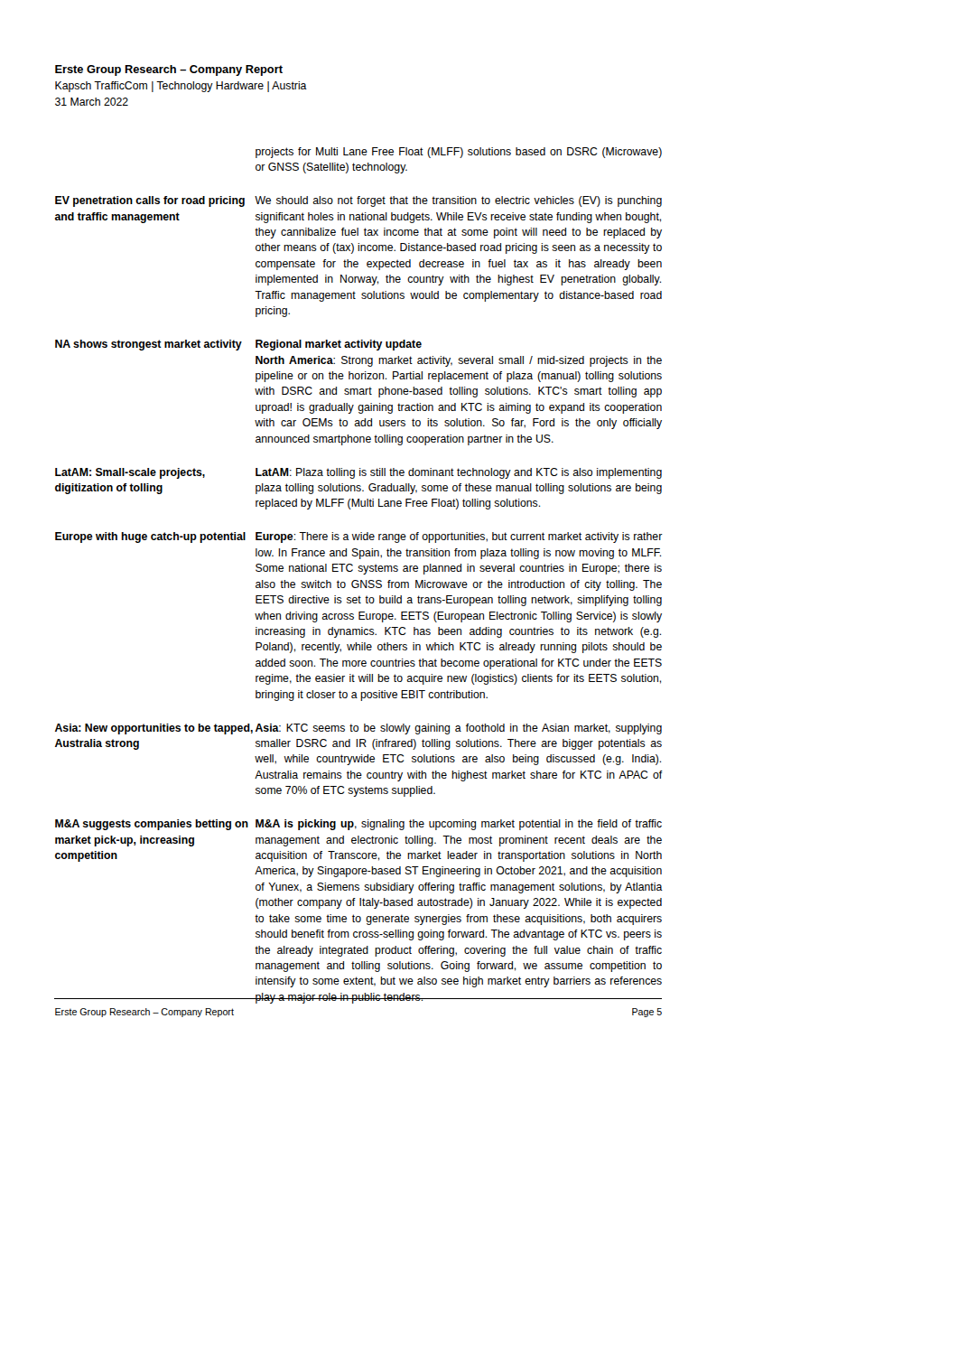Erste Group Research – Company Report
Kapsch TrafficCom | Technology Hardware | Austria
31 March 2022
| | projects for Multi Lane Free Float (MLFF) solutions based on DSRC (Microwave) or GNSS (Satellite) technology. |
| EV penetration calls for road pricing and traffic management | We should also not forget that the transition to electric vehicles (EV) is punching significant holes in national budgets. While EVs receive state funding when bought, they cannibalize fuel tax income that at some point will need to be replaced by other means of (tax) income. Distance-based road pricing is seen as a necessity to compensate for the expected decrease in fuel tax as it has already been implemented in Norway, the country with the highest EV penetration globally. Traffic management solutions would be complementary to distance-based road pricing. |
| NA shows strongest market activity | Regional market activity update North America : Strong market activity, several small / mid-sized projects in the pipeline or on the horizon. Partial replacement of plaza (manual) tolling solutions with DSRC and smart phone-based tolling solutions. KTC's smart tolling app uproad! is gradually gaining traction and KTC is aiming to expand its cooperation with car OEMs to add users to its solution. So far, Ford is the only officially announced smartphone tolling cooperation partner in the US. |
| LatAM: Small-scale projects, digitization of tolling | LatAM : Plaza tolling is still the dominant technology and KTC is also implementing plaza tolling solutions. Gradually, some of these manual tolling solutions are being replaced by MLFF (Multi Lane Free Float) tolling solutions. |
| Europe with huge catch-up potential | Europe : There is a wide range of opportunities, but current market activity is rather low. In France and Spain, the transition from plaza tolling is now moving to MLFF. Some national ETC systems are planned in several countries in Europe; there is also the switch to GNSS from Microwave or the introduction of city tolling. The EETS directive is set to build a trans-European tolling network, simplifying tolling when driving across Europe. EETS (European Electronic Tolling Service) is slowly increasing in dynamics. KTC has been adding countries to its network (e.g. Poland), recently, while others in which KTC is already running pilots should be added soon. The more countries that become operational for KTC under the EETS regime, the easier it will be to acquire new (logistics) clients for its EETS solution, bringing it closer to a positive EBIT contribution. |
| Asia: New opportunities to be tapped, Australia strong | Asia : KTC seems to be slowly gaining a foothold in the Asian market, supplying smaller DSRC and IR (infrared) tolling solutions. There are bigger potentials as well, while countrywide ETC solutions are also being discussed (e.g. India). Australia remains the country with the highest market share for KTC in APAC of some 70% of ETC systems supplied. |
| M&A suggests companies betting on market pick-up, increasing competition | M&A is picking up , signaling the upcoming market potential in the field of traffic management and electronic tolling. The most prominent recent deals are the acquisition of Transcore, the market leader in transportation solutions in North America, by Singapore-based ST Engineering in October 2021, and the acquisition of Yunex, a Siemens subsidiary offering traffic management solutions, by Atlantia (mother company of Italy-based autostrade) in January 2022. While it is expected to take some time to generate synergies from these acquisitions, both acquirers should benefit from cross-selling going forward. The advantage of KTC vs. peers is the already integrated product offering, covering the full value chain of traffic management and tolling solutions. Going forward, we assume competition to intensify to some extent, but we also see high market entry barriers as references play a major role in public tenders. |
Erste Group Research – Company Report Page 5